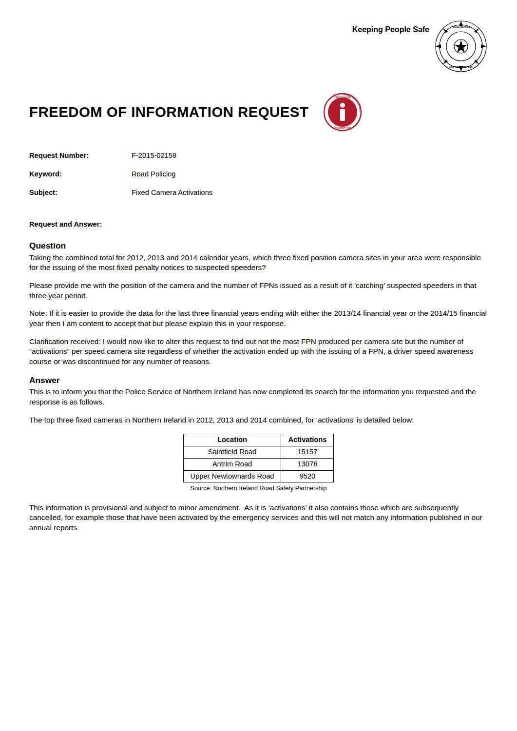Keeping People Safe
POLICE SERVICE NORTHERN IRELAND
FREEDOM OF INFORMATION REQUEST
FREEDOM OF INFORMATION
| Request Number: | F-2015-02158 |
| Keyword: | Road Policing |
| Subject: | Fixed Camera Activations |
Request and Answer:
Question
Taking the combined total for 2012, 2013 and 2014 calendar years, which three fixed position camera sites in your area were responsible for the issuing of the most fixed penalty notices to suspected speeders?
Please provide me with the position of the camera and the number of FPNs issued as a result of it 'catching' suspected speeders in that three year period.
Note: If it is easier to provide the data for the last three financial years ending with either the 2013/14 financial year or the 2014/15 financial year then I am content to accept that but please explain this in your response.
Clarification received: I would now like to alter this request to find out not the most FPN produced per camera site but the number of “activations” per speed camera site regardless of whether the activation ended up with the issuing of a FPN, a driver speed awareness course or was discontinued for any number of reasons.
Answer
This is to inform you that the Police Service of Northern Ireland has now completed its search for the information you requested and the response is as follows.
The top three fixed cameras in Northern Ireland in 2012, 2013 and 2014 combined, for ‘activations’ is detailed below:
| Location | Activations |
| --- | --- |
| Saintfield Road | 15157 |
| Antrim Road | 13076 |
| Upper Newtownards Road | 9520 |
Source: Northern Ireland Road Safety Partnership
This information is provisional and subject to minor amendment. As it is ‘activations’ it also contains those which are subsequently cancelled, for example those that have been activated by the emergency services and this will not match any information published in our annual reports.